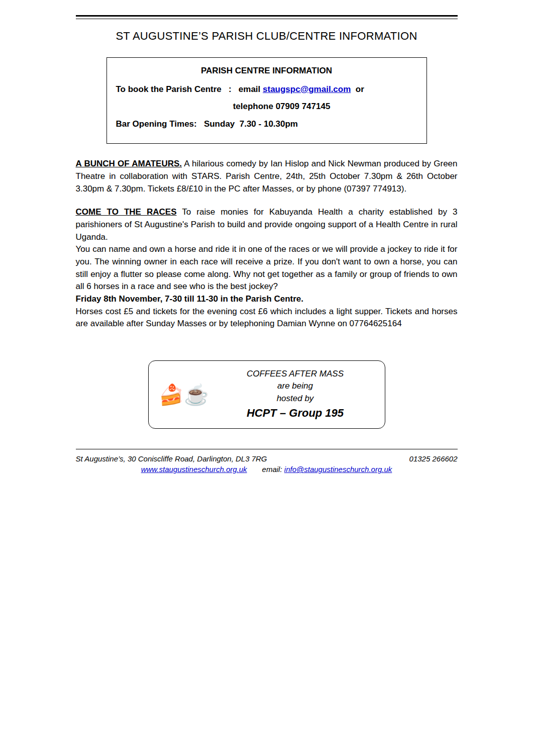ST AUGUSTINE’S PARISH CLUB/CENTRE INFORMATION
PARISH CENTRE INFORMATION
To book the Parish Centre : email staugspc@gmail.com or
telephone 07909 747145
Bar Opening Times: Sunday 7.30 - 10.30pm
A BUNCH OF AMATEURS. A hilarious comedy by Ian Hislop and Nick Newman produced by Green Theatre in collaboration with STARS. Parish Centre, 24th, 25th October 7.30pm & 26th October 3.30pm & 7.30pm. Tickets £8/£10 in the PC after Masses, or by phone (07397 774913).
COME TO THE RACES To raise monies for Kabuyanda Health a charity established by 3 parishioners of St Augustine's Parish to build and provide ongoing support of a Health Centre in rural Uganda.
You can name and own a horse and ride it in one of the races or we will provide a jockey to ride it for you. The winning owner in each race will receive a prize. If you don't want to own a horse, you can still enjoy a flutter so please come along. Why not get together as a family or group of friends to own all 6 horses in a race and see who is the best jockey?
Friday 8th November, 7-30 till 11-30 in the Parish Centre.
Horses cost £5 and tickets for the evening cost £6 which includes a light supper. Tickets and horses are available after Sunday Masses or by telephoning Damian Wynne on 07764625164
🍰☕
COFFEES AFTER MASS are being hosted by HCPT – Group 195
St Augustine’s, 30 Coniscliffe Road, Darlington, DL3 7RG 01325 266602
www.staugustineschurch.org.uk email: info@staugustineschurch.org.uk